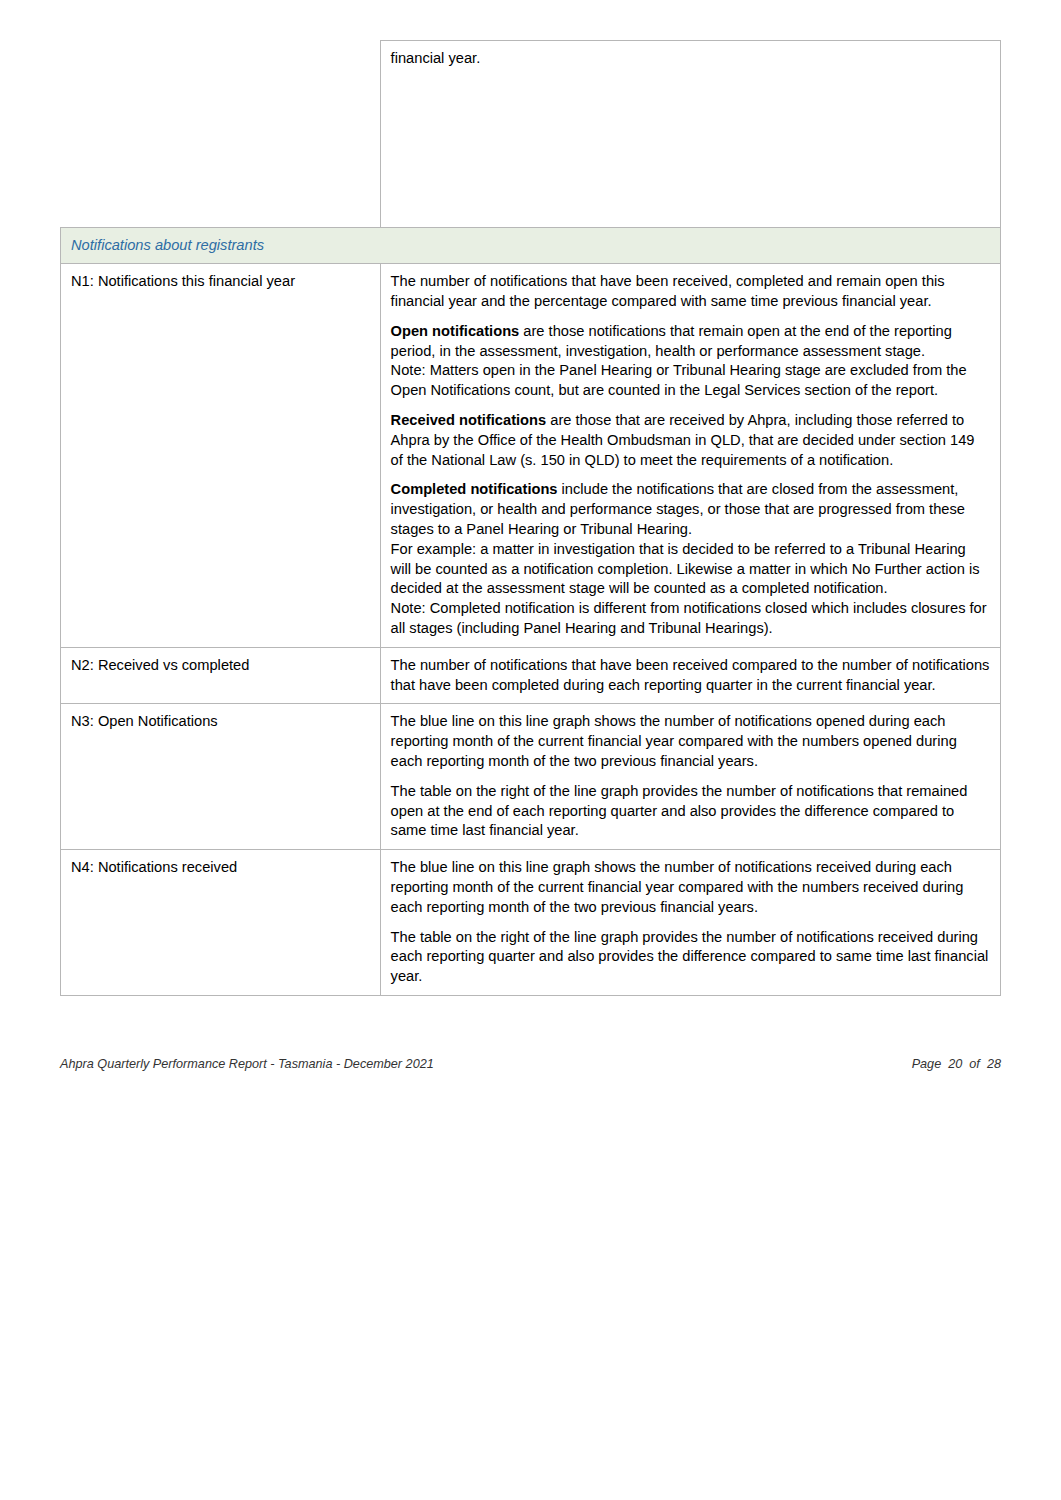| | financial year. |
| Notifications about registrants |
| N1: Notifications this financial year | The number of notifications that have been received, completed and remain open this financial year and the percentage compared with same time previous financial year. Open notifications are those notifications that remain open at the end of the reporting period, in the assessment, investigation, health or performance assessment stage. Note: Matters open in the Panel Hearing or Tribunal Hearing stage are excluded from the Open Notifications count, but are counted in the Legal Services section of the report. Received notifications are those that are received by Ahpra, including those referred to Ahpra by the Office of the Health Ombudsman in QLD, that are decided under section 149 of the National Law (s. 150 in QLD) to meet the requirements of a notification. Completed notifications include the notifications that are closed from the assessment, investigation, or health and performance stages, or those that are progressed from these stages to a Panel Hearing or Tribunal Hearing. For example: a matter in investigation that is decided to be referred to a Tribunal Hearing will be counted as a notification completion. Likewise a matter in which No Further action is decided at the assessment stage will be counted as a completed notification. Note: Completed notification is different from notifications closed which includes closures for all stages (including Panel Hearing and Tribunal Hearings). |
| N2: Received vs completed | The number of notifications that have been received compared to the number of notifications that have been completed during each reporting quarter in the current financial year. |
| N3: Open Notifications | The blue line on this line graph shows the number of notifications opened during each reporting month of the current financial year compared with the numbers opened during each reporting month of the two previous financial years. The table on the right of the line graph provides the number of notifications that remained open at the end of each reporting quarter and also provides the difference compared to same time last financial year. |
| N4: Notifications received | The blue line on this line graph shows the number of notifications received during each reporting month of the current financial year compared with the numbers received during each reporting month of the two previous financial years. The table on the right of the line graph provides the number of notifications received during each reporting quarter and also provides the difference compared to same time last financial year. |
Ahpra Quarterly Performance Report - Tasmania - December 2021 Page 20 of 28